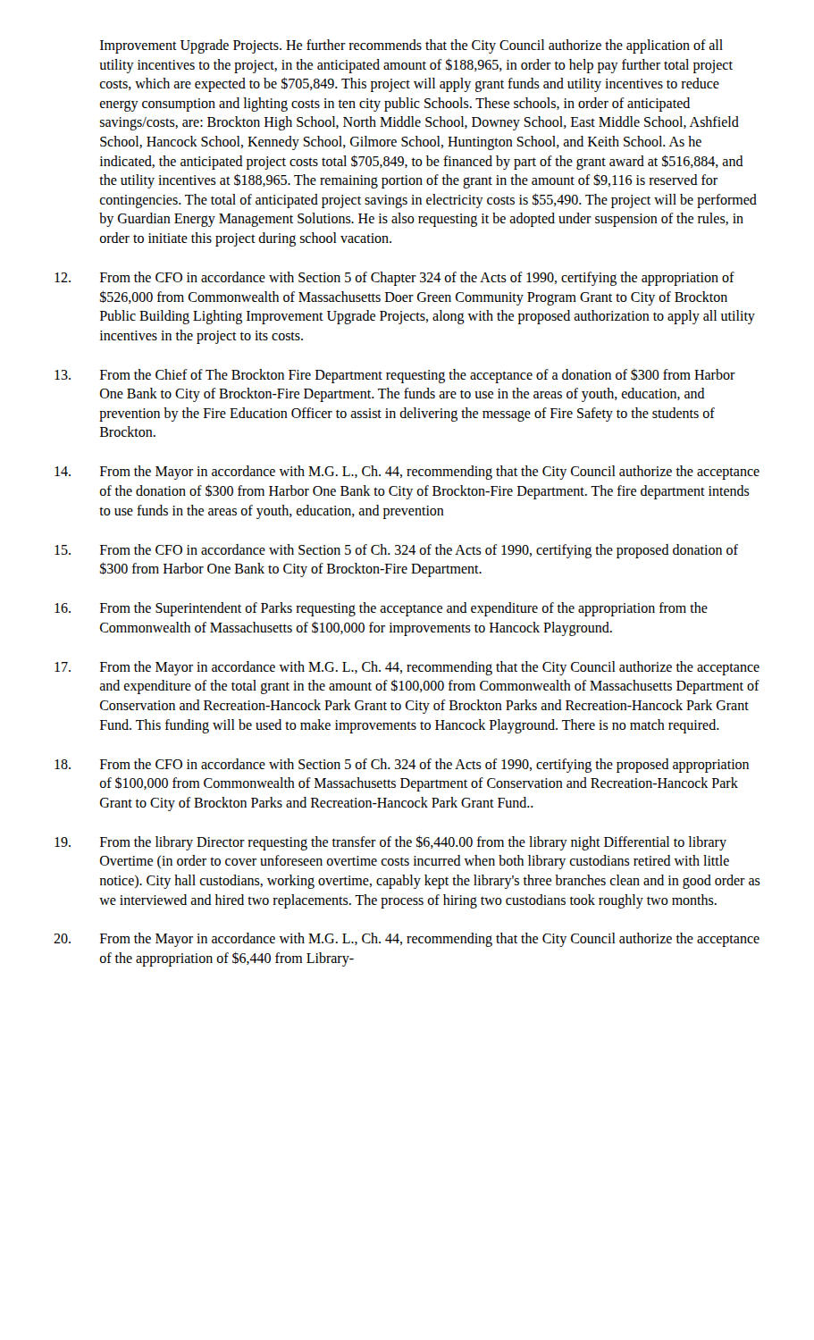Improvement Upgrade Projects. He further recommends that the City Council authorize the application of all utility incentives to the project, in the anticipated amount of $188,965, in order to help pay further total project costs, which are expected to be $705,849. This project will apply grant funds and utility incentives to reduce energy consumption and lighting costs in ten city public Schools. These schools, in order of anticipated savings/costs, are: Brockton High School, North Middle School, Downey School, East Middle School, Ashfield School, Hancock School, Kennedy School, Gilmore School, Huntington School, and Keith School. As he indicated, the anticipated project costs total $705,849, to be financed by part of the grant award at $516,884, and the utility incentives at $188,965. The remaining portion of the grant in the amount of $9,116 is reserved for contingencies. The total of anticipated project savings in electricity costs is $55,490. The project will be performed by Guardian Energy Management Solutions. He is also requesting it be adopted under suspension of the rules, in order to initiate this project during school vacation.
From the CFO in accordance with Section 5 of Chapter 324 of the Acts of 1990, certifying the appropriation of $526,000 from Commonwealth of Massachusetts Doer Green Community Program Grant to City of Brockton Public Building Lighting Improvement Upgrade Projects, along with the proposed authorization to apply all utility incentives in the project to its costs.
From the Chief of The Brockton Fire Department requesting the acceptance of a donation of $300 from Harbor One Bank to City of Brockton-Fire Department. The funds are to use in the areas of youth, education, and prevention by the Fire Education Officer to assist in delivering the message of Fire Safety to the students of Brockton.
From the Mayor in accordance with M.G. L., Ch. 44, recommending that the City Council authorize the acceptance of the donation of $300 from Harbor One Bank to City of Brockton-Fire Department. The fire department intends to use funds in the areas of youth, education, and prevention
From the CFO in accordance with Section 5 of Ch. 324 of the Acts of 1990, certifying the proposed donation of $300 from Harbor One Bank to City of Brockton-Fire Department.
From the Superintendent of Parks requesting the acceptance and expenditure of the appropriation from the Commonwealth of Massachusetts of $100,000 for improvements to Hancock Playground.
From the Mayor in accordance with M.G. L., Ch. 44, recommending that the City Council authorize the acceptance and expenditure of the total grant in the amount of $100,000 from Commonwealth of Massachusetts Department of Conservation and Recreation-Hancock Park Grant to City of Brockton Parks and Recreation-Hancock Park Grant Fund. This funding will be used to make improvements to Hancock Playground. There is no match required.
From the CFO in accordance with Section 5 of Ch. 324 of the Acts of 1990, certifying the proposed appropriation of $100,000 from Commonwealth of Massachusetts Department of Conservation and Recreation-Hancock Park Grant to City of Brockton Parks and Recreation-Hancock Park Grant Fund..
From the library Director requesting the transfer of the $6,440.00 from the library night Differential to library Overtime (in order to cover unforeseen overtime costs incurred when both library custodians retired with little notice). City hall custodians, working overtime, capably kept the library's three branches clean and in good order as we interviewed and hired two replacements. The process of hiring two custodians took roughly two months.
From the Mayor in accordance with M.G. L., Ch. 44, recommending that the City Council authorize the acceptance of the appropriation of $6,440 from Library-